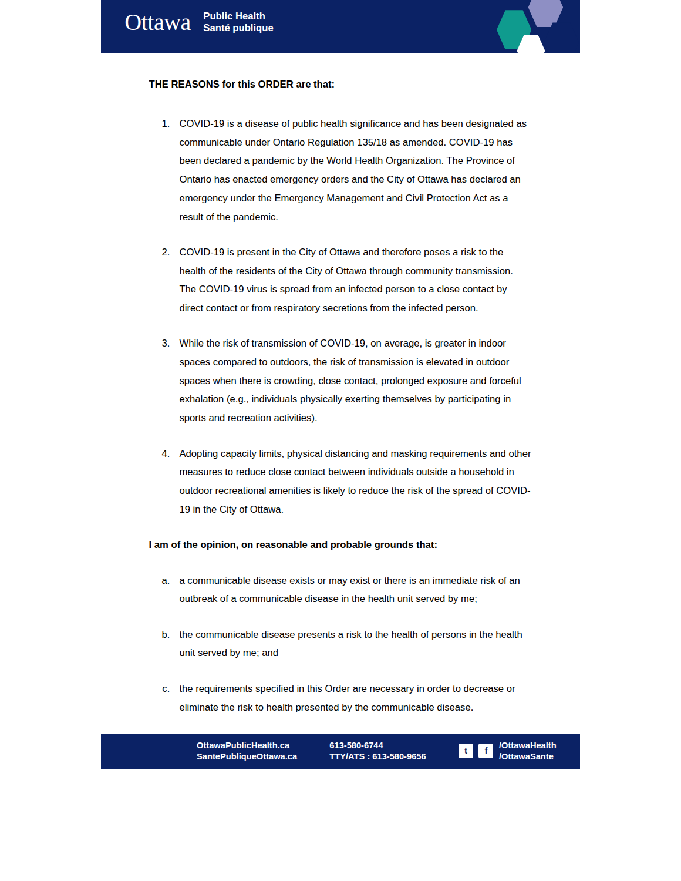Ottawa Public Health
Santé publique
THE REASONS for this ORDER are that:
COVID-19 is a disease of public health significance and has been designated as communicable under Ontario Regulation 135/18 as amended. COVID-19 has been declared a pandemic by the World Health Organization. The Province of Ontario has enacted emergency orders and the City of Ottawa has declared an emergency under the Emergency Management and Civil Protection Act as a result of the pandemic.
COVID-19 is present in the City of Ottawa and therefore poses a risk to the health of the residents of the City of Ottawa through community transmission. The COVID-19 virus is spread from an infected person to a close contact by direct contact or from respiratory secretions from the infected person.
While the risk of transmission of COVID-19, on average, is greater in indoor spaces compared to outdoors, the risk of transmission is elevated in outdoor spaces when there is crowding, close contact, prolonged exposure and forceful exhalation (e.g., individuals physically exerting themselves by participating in sports and recreation activities).
Adopting capacity limits, physical distancing and masking requirements and other measures to reduce close contact between individuals outside a household in outdoor recreational amenities is likely to reduce the risk of the spread of COVID-19 in the City of Ottawa.
I am of the opinion, on reasonable and probable grounds that:
a communicable disease exists or may exist or there is an immediate risk of an outbreak of a communicable disease in the health unit served by me;
the communicable disease presents a risk to the health of persons in the health unit served by me; and
the requirements specified in this Order are necessary in order to decrease or eliminate the risk to health presented by the communicable disease.
OttawaPublicHealth.ca
SantePubliqueOttawa.ca
613-580-6744
TTY/ATS : 613-580-9656
t f /OttawaHealth
/OttawaSante